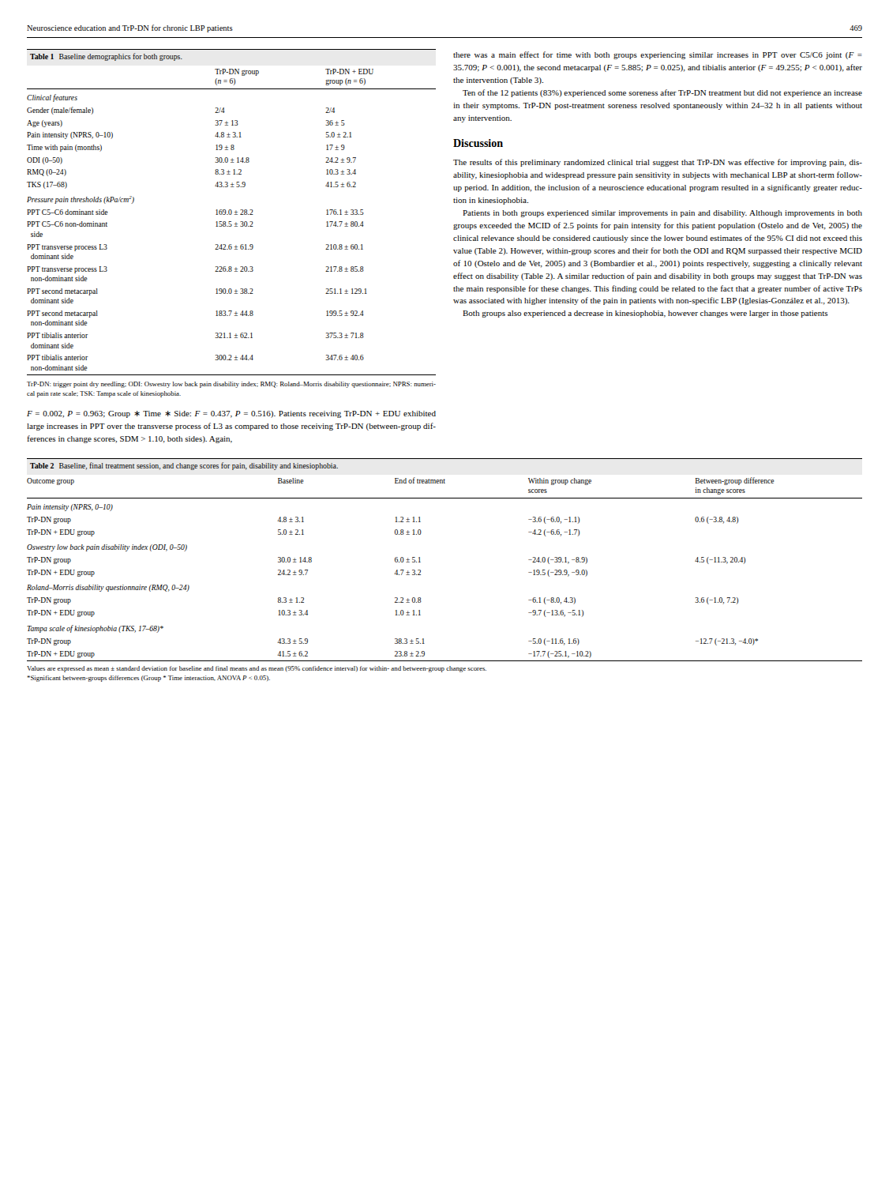Neuroscience education and TrP-DN for chronic LBP patients 469
Table 1 Baseline demographics for both groups.
| | TrP-DN group ( n = 6) | TrP-DN + EDU group ( n = 6) |
| --- | --- | --- |
| Clinical features |
| Gender (male/female) | 2/4 | 2/4 |
| Age (years) | 37 ± 13 | 36 ± 5 |
| Pain intensity (NPRS, 0–10) | 4.8 ± 3.1 | 5.0 ± 2.1 |
| Time with pain (months) | 19 ± 8 | 17 ± 9 |
| ODI (0–50) | 30.0 ± 14.8 | 24.2 ± 9.7 |
| RMQ (0–24) | 8.3 ± 1.2 | 10.3 ± 3.4 |
| TKS (17–68) | 43.3 ± 5.9 | 41.5 ± 6.2 |
| Pressure pain thresholds (kPa/cm 2 ) |
| PPT C5–C6 dominant side | 169.0 ± 28.2 | 176.1 ± 33.5 |
| PPT C5–C6 non-dominant side | 158.5 ± 30.2 | 174.7 ± 80.4 |
| PPT transverse process L3 dominant side | 242.6 ± 61.9 | 210.8 ± 60.1 |
| PPT transverse process L3 non-dominant side | 226.8 ± 20.3 | 217.8 ± 85.8 |
| PPT second metacarpal dominant side | 190.0 ± 38.2 | 251.1 ± 129.1 |
| PPT second metacarpal non-dominant side | 183.7 ± 44.8 | 199.5 ± 92.4 |
| PPT tibialis anterior dominant side | 321.1 ± 62.1 | 375.3 ± 71.8 |
| PPT tibialis anterior non-dominant side | 300.2 ± 44.4 | 347.6 ± 40.6 |
TrP-DN: trigger point dry needling; ODI: Oswestry low back pain disability index; RMQ: Roland–Morris disability questionnaire; NPRS: numerical pain rate scale; TSK: Tampa scale of kinesiophobia.
F = 0.002, P = 0.963; Group ∗ Time ∗ Side: F = 0.437, P = 0.516). Patients receiving TrP-DN + EDU exhibited large increases in PPT over the transverse process of L3 as compared to those receiving TrP-DN (between-group differences in change scores, SDM > 1.10, both sides). Again,
there was a main effect for time with both groups experiencing similar increases in PPT over C5/C6 joint (F = 35.709; P < 0.001), the second metacarpal (F = 5.885; P = 0.025), and tibialis anterior (F = 49.255; P < 0.001), after the intervention (Table 3).
Ten of the 12 patients (83%) experienced some soreness after TrP-DN treatment but did not experience an increase in their symptoms. TrP-DN post-treatment soreness resolved spontaneously within 24–32 h in all patients without any intervention.
Discussion
The results of this preliminary randomized clinical trial suggest that TrP-DN was effective for improving pain, disability, kinesiophobia and widespread pressure pain sensitivity in subjects with mechanical LBP at short-term follow-up period. In addition, the inclusion of a neuroscience educational program resulted in a significantly greater reduction in kinesiophobia.
Patients in both groups experienced similar improvements in pain and disability. Although improvements in both groups exceeded the MCID of 2.5 points for pain intensity for this patient population (Ostelo and de Vet, 2005) the clinical relevance should be considered cautiously since the lower bound estimates of the 95% CI did not exceed this value (Table 2). However, within-group scores and their for both the ODI and RQM surpassed their respective MCID of 10 (Ostelo and de Vet, 2005) and 3 (Bombardier et al., 2001) points respectively, suggesting a clinically relevant effect on disability (Table 2). A similar reduction of pain and disability in both groups may suggest that TrP-DN was the main responsible for these changes. This finding could be related to the fact that a greater number of active TrPs was associated with higher intensity of the pain in patients with non-specific LBP (Iglesias-González et al., 2013).
Both groups also experienced a decrease in kinesiophobia, however changes were larger in those patients
Table 2 Baseline, final treatment session, and change scores for pain, disability and kinesiophobia.
| Outcome group | Baseline | End of treatment | Within group change scores | Between-group difference in change scores |
| --- | --- | --- | --- | --- |
| Pain intensity (NPRS, 0–10) |
| TrP-DN group | 4.8 ± 3.1 | 1.2 ± 1.1 | −3.6 (−6.0, −1.1) | 0.6 (−3.8, 4.8) |
| TrP-DN + EDU group | 5.0 ± 2.1 | 0.8 ± 1.0 | −4.2 (−6.6, −1.7) | |
| Oswestry low back pain disability index (ODI, 0–50) |
| TrP-DN group | 30.0 ± 14.8 | 6.0 ± 5.1 | −24.0 (−39.1, −8.9) | 4.5 (−11.3, 20.4) |
| TrP-DN + EDU group | 24.2 ± 9.7 | 4.7 ± 3.2 | −19.5 (−29.9, −9.0) | |
| Roland–Morris disability questionnaire (RMQ, 0–24) |
| TrP-DN group | 8.3 ± 1.2 | 2.2 ± 0.8 | −6.1 (−8.0, 4.3) | 3.6 (−1.0, 7.2) |
| TrP-DN + EDU group | 10.3 ± 3.4 | 1.0 ± 1.1 | −9.7 (−13.6, −5.1) | |
| Tampa scale of kinesiophobia (TKS, 17–68)* |
| TrP-DN group | 43.3 ± 5.9 | 38.3 ± 5.1 | −5.0 (−11.6, 1.6) | −12.7 (−21.3, −4.0)* |
| TrP-DN + EDU group | 41.5 ± 6.2 | 23.8 ± 2.9 | −17.7 (−25.1, −10.2) | |
Values are expressed as mean ± standard deviation for baseline and final means and as mean (95% confidence interval) for within- and between-group change scores.
*Significant between-groups differences (Group * Time interaction, ANOVA P < 0.05).